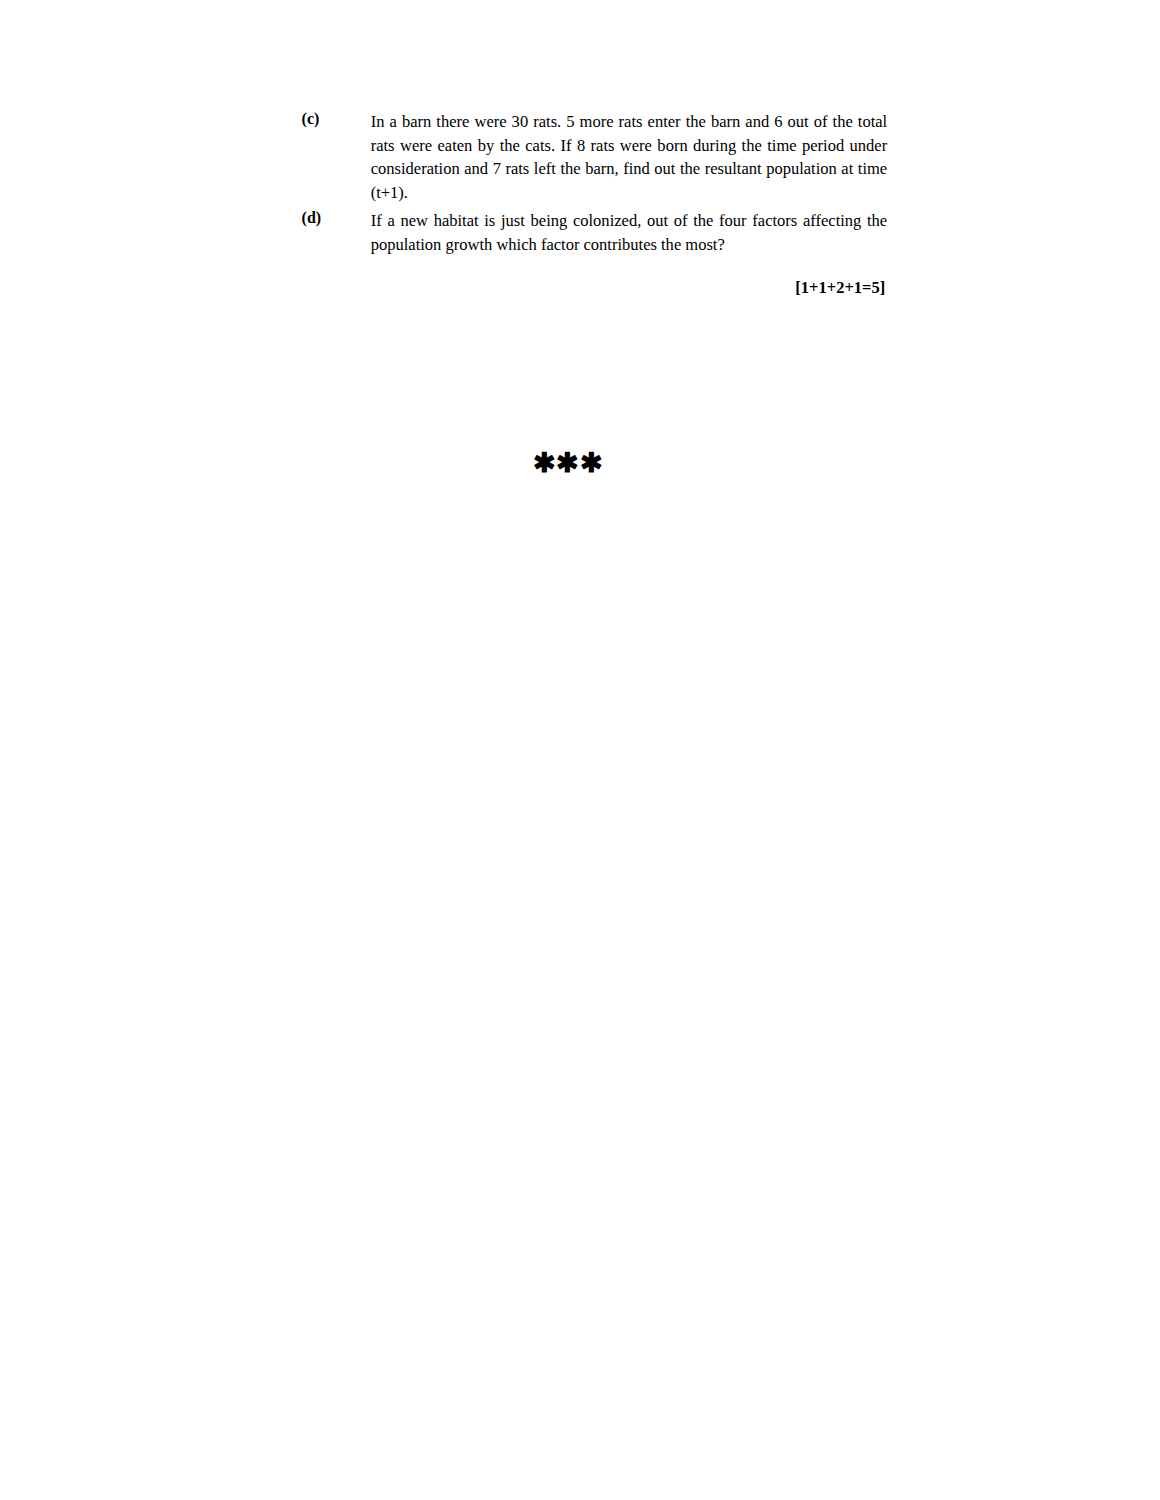| (c) | In a barn there were 30 rats. 5 more rats enter the barn and 6 out of the total rats were eaten by the cats. If 8 rats were born during the time period under consideration and 7 rats left the barn, find out the resultant population at time (t+1). |
| (d) | If a new habitat is just being colonized, out of the four factors affecting the population growth which factor contributes the most? |
[1+1+2+1=5]
✱✱✱